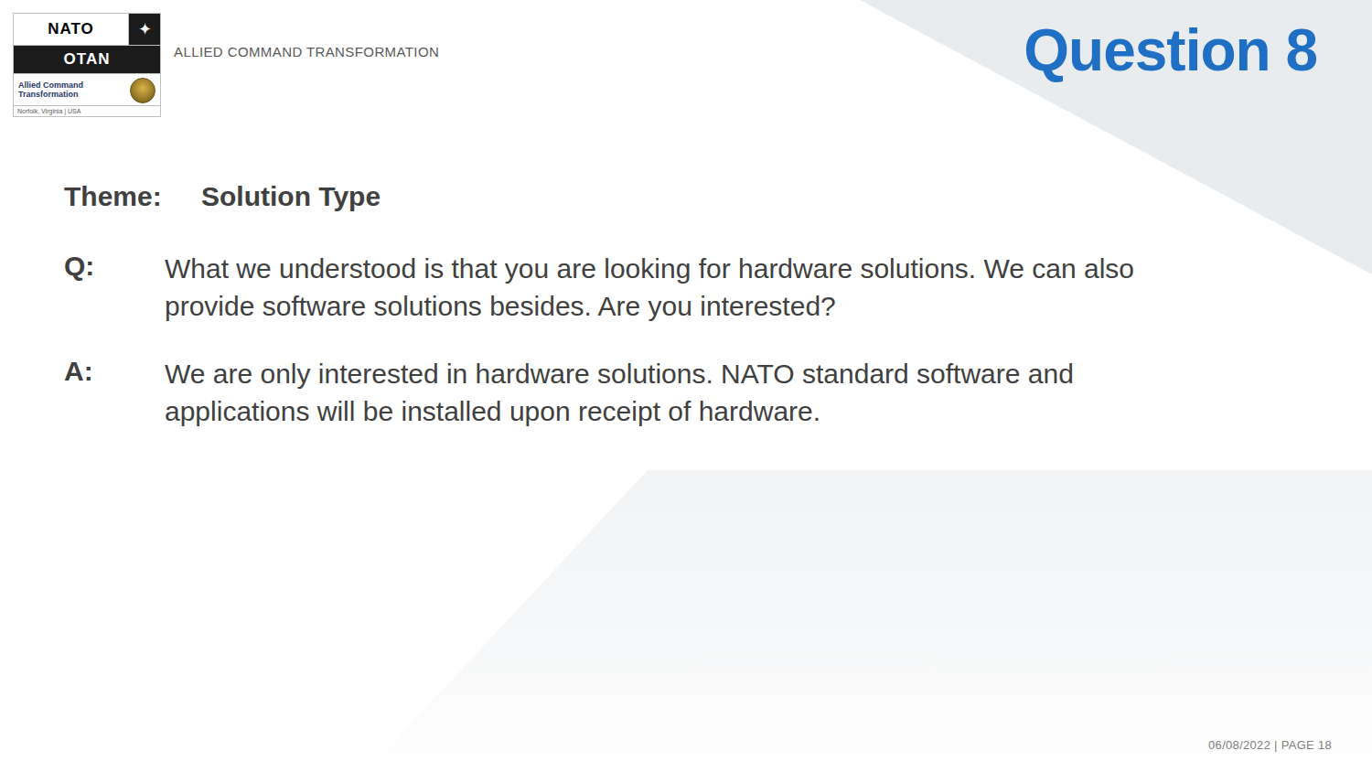NATO
✦
OTAN
Allied Command
Transformation
Norfolk, Virginia | USA
ALLIED COMMAND TRANSFORMATION
Question 8
Theme: Solution Type
Q:
What we understood is that you are looking for hardware solutions. We can also provide software solutions besides. Are you interested?
A:
We are only interested in hardware solutions. NATO standard software and applications will be installed upon receipt of hardware.
06/08/2022 | PAGE 18